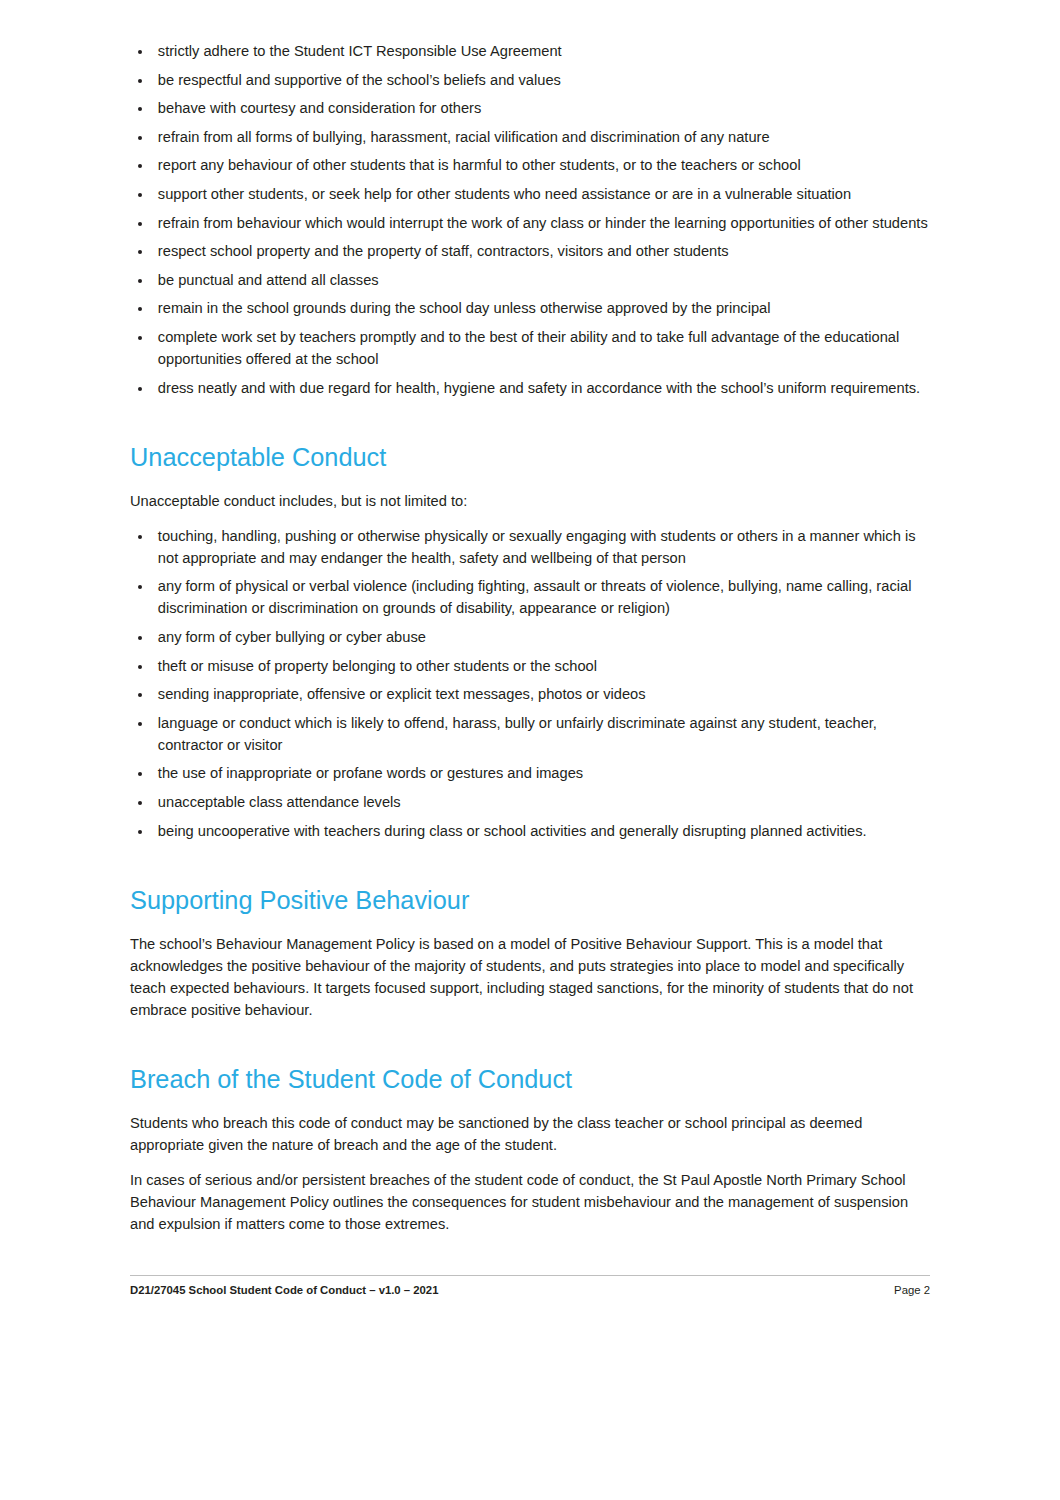strictly adhere to the Student ICT Responsible Use Agreement
be respectful and supportive of the school’s beliefs and values
behave with courtesy and consideration for others
refrain from all forms of bullying, harassment, racial vilification and discrimination of any nature
report any behaviour of other students that is harmful to other students, or to the teachers or school
support other students, or seek help for other students who need assistance or are in a vulnerable situation
refrain from behaviour which would interrupt the work of any class or hinder the learning opportunities of other students
respect school property and the property of staff, contractors, visitors and other students
be punctual and attend all classes
remain in the school grounds during the school day unless otherwise approved by the principal
complete work set by teachers promptly and to the best of their ability and to take full advantage of the educational opportunities offered at the school
dress neatly and with due regard for health, hygiene and safety in accordance with the school’s uniform requirements.
Unacceptable Conduct
Unacceptable conduct includes, but is not limited to:
touching, handling, pushing or otherwise physically or sexually engaging with students or others in a manner which is not appropriate and may endanger the health, safety and wellbeing of that person
any form of physical or verbal violence (including fighting, assault or threats of violence, bullying, name calling, racial discrimination or discrimination on grounds of disability, appearance or religion)
any form of cyber bullying or cyber abuse
theft or misuse of property belonging to other students or the school
sending inappropriate, offensive or explicit text messages, photos or videos
language or conduct which is likely to offend, harass, bully or unfairly discriminate against any student, teacher, contractor or visitor
the use of inappropriate or profane words or gestures and images
unacceptable class attendance levels
being uncooperative with teachers during class or school activities and generally disrupting planned activities.
Supporting Positive Behaviour
The school’s Behaviour Management Policy is based on a model of Positive Behaviour Support. This is a model that acknowledges the positive behaviour of the majority of students, and puts strategies into place to model and specifically teach expected behaviours. It targets focused support, including staged sanctions, for the minority of students that do not embrace positive behaviour.
Breach of the Student Code of Conduct
Students who breach this code of conduct may be sanctioned by the class teacher or school principal as deemed appropriate given the nature of breach and the age of the student.
In cases of serious and/or persistent breaches of the student code of conduct, the St Paul Apostle North Primary School Behaviour Management Policy outlines the consequences for student misbehaviour and the management of suspension and expulsion if matters come to those extremes.
D21/27045 School Student Code of Conduct – v1.0 – 2021 Page 2